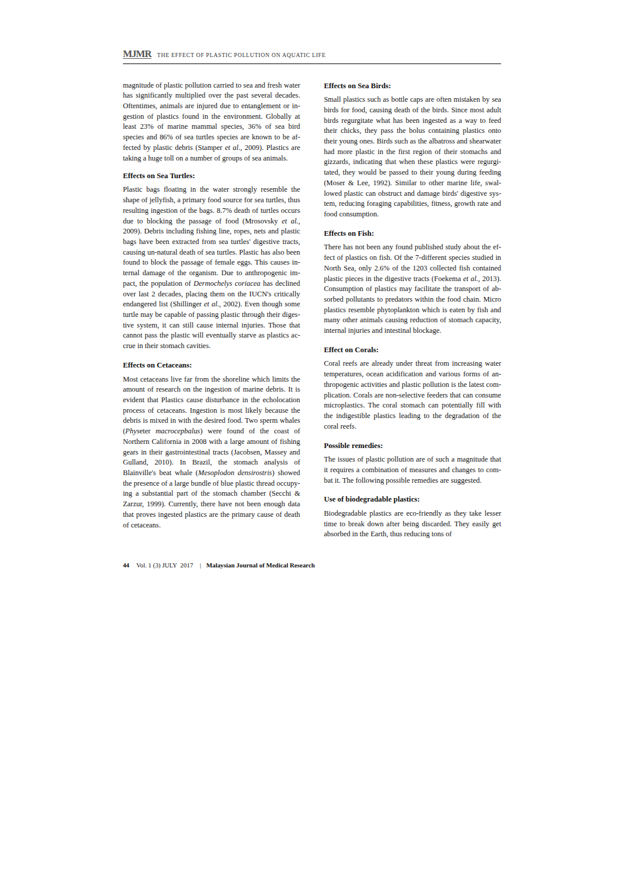MJMR The Effect of Plastic Pollution on Aquatic Life
magnitude of plastic pollution carried to sea and fresh water has significantly multiplied over the past several decades. Oftentimes, animals are injured due to entanglement or ingestion of plastics found in the environment. Globally at least 23% of marine mammal species, 36% of sea bird species and 86% of sea turtles species are known to be affected by plastic debris (Stamper et al., 2009). Plastics are taking a huge toll on a number of groups of sea animals.
Effects on Sea Turtles:
Plastic bags floating in the water strongly resemble the shape of jellyfish, a primary food source for sea turtles, thus resulting ingestion of the bags. 8.7% death of turtles occurs due to blocking the passage of food (Mrosovsky et al., 2009). Debris including fishing line, ropes, nets and plastic bags have been extracted from sea turtles' digestive tracts, causing un-natural death of sea turtles. Plastic has also been found to block the passage of female eggs. This causes internal damage of the organism. Due to anthropogenic impact, the population of Dermochelys coriacea has declined over last 2 decades, placing them on the IUCN's critically endangered list (Shillinger et al., 2002). Even though some turtle may be capable of passing plastic through their digestive system, it can still cause internal injuries. Those that cannot pass the plastic will eventually starve as plastics accrue in their stomach cavities.
Effects on Cetaceans:
Most cetaceans live far from the shoreline which limits the amount of research on the ingestion of marine debris. It is evident that Plastics cause disturbance in the echolocation process of cetaceans. Ingestion is most likely because the debris is mixed in with the desired food. Two sperm whales (Physeter macrocepbalus) were found of the coast of Northern California in 2008 with a large amount of fishing gears in their gastrointestinal tracts (Jacobsen, Massey and Gulland, 2010). In Brazil, the stomach analysis of Blainville's beat whale (Mesoplodon densirostris) showed the presence of a large bundle of blue plastic thread occupying a substantial part of the stomach chamber (Secchi & Zarzur, 1999). Currently, there have not been enough data that proves ingested plastics are the primary cause of death of cetaceans.
Effects on Sea Birds:
Small plastics such as bottle caps are often mistaken by sea birds for food, causing death of the birds. Since most adult birds regurgitate what has been ingested as a way to feed their chicks, they pass the bolus containing plastics onto their young ones. Birds such as the albatross and shearwater had more plastic in the first region of their stomachs and gizzards, indicating that when these plastics were regurgitated, they would be passed to their young during feeding (Moser & Lee, 1992). Similar to other marine life, swallowed plastic can obstruct and damage birds' digestive system, reducing foraging capabilities, fitness, growth rate and food consumption.
Effects on Fish:
There has not been any found published study about the effect of plastics on fish. Of the 7-different species studied in North Sea, only 2.6% of the 1203 collected fish contained plastic pieces in the digestive tracts (Foekema et al., 2013). Consumption of plastics may facilitate the transport of absorbed pollutants to predators within the food chain. Micro plastics resemble phytoplankton which is eaten by fish and many other animals causing reduction of stomach capacity, internal injuries and intestinal blockage.
Effect on Corals:
Coral reefs are already under threat from increasing water temperatures, ocean acidification and various forms of anthropogenic activities and plastic pollution is the latest complication. Corals are non-selective feeders that can consume microplastics. The coral stomach can potentially fill with the indigestible plastics leading to the degradation of the coral reefs.
Possible remedies:
The issues of plastic pollution are of such a magnitude that it requires a combination of measures and changes to combat it. The following possible remedies are suggested.
Use of biodegradable plastics:
Biodegradable plastics are eco-friendly as they take lesser time to break down after being discarded. They easily get absorbed in the Earth, thus reducing tons of
44 Vol. 1 (3) JULY 2017 | Malaysian Journal of Medical Research